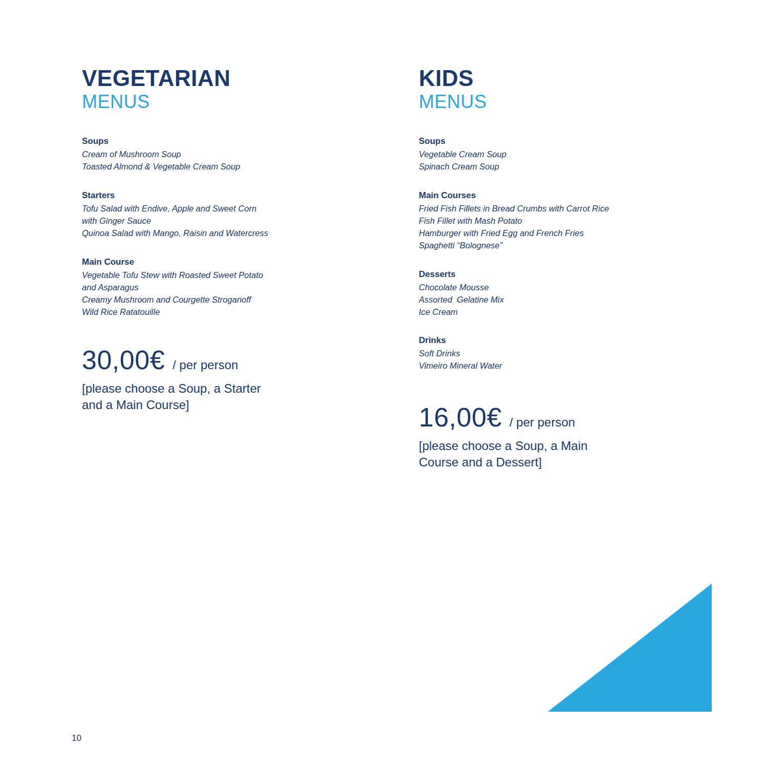VEGETARIAN
MENUS
Soups
Cream of Mushroom Soup
Toasted Almond & Vegetable Cream Soup
Starters
Tofu Salad with Endive, Apple and Sweet Corn
with Ginger Sauce
Quinoa Salad with Mango, Raisin and Watercress
Main Course
Vegetable Tofu Stew with Roasted Sweet Potato
and Asparagus
Creamy Mushroom and Courgette Stroganoff
Wild Rice Ratatouille
30,00€ / per person
[please choose a Soup, a Starter
and a Main Course]
KIDS
MENUS
Soups
Vegetable Cream Soup
Spinach Cream Soup
Main Courses
Fried Fish Fillets in Bread Crumbs with Carrot Rice
Fish Fillet with Mash Potato
Hamburger with Fried Egg and French Fries
Spaghetti “Bolognese”
Desserts
Chocolate Mousse
Assorted Gelatine Mix
Ice Cream
Drinks
Soft Drinks
Vimeiro Mineral Water
16,00€ / per person
[please choose a Soup, a Main
Course and a Dessert]
10